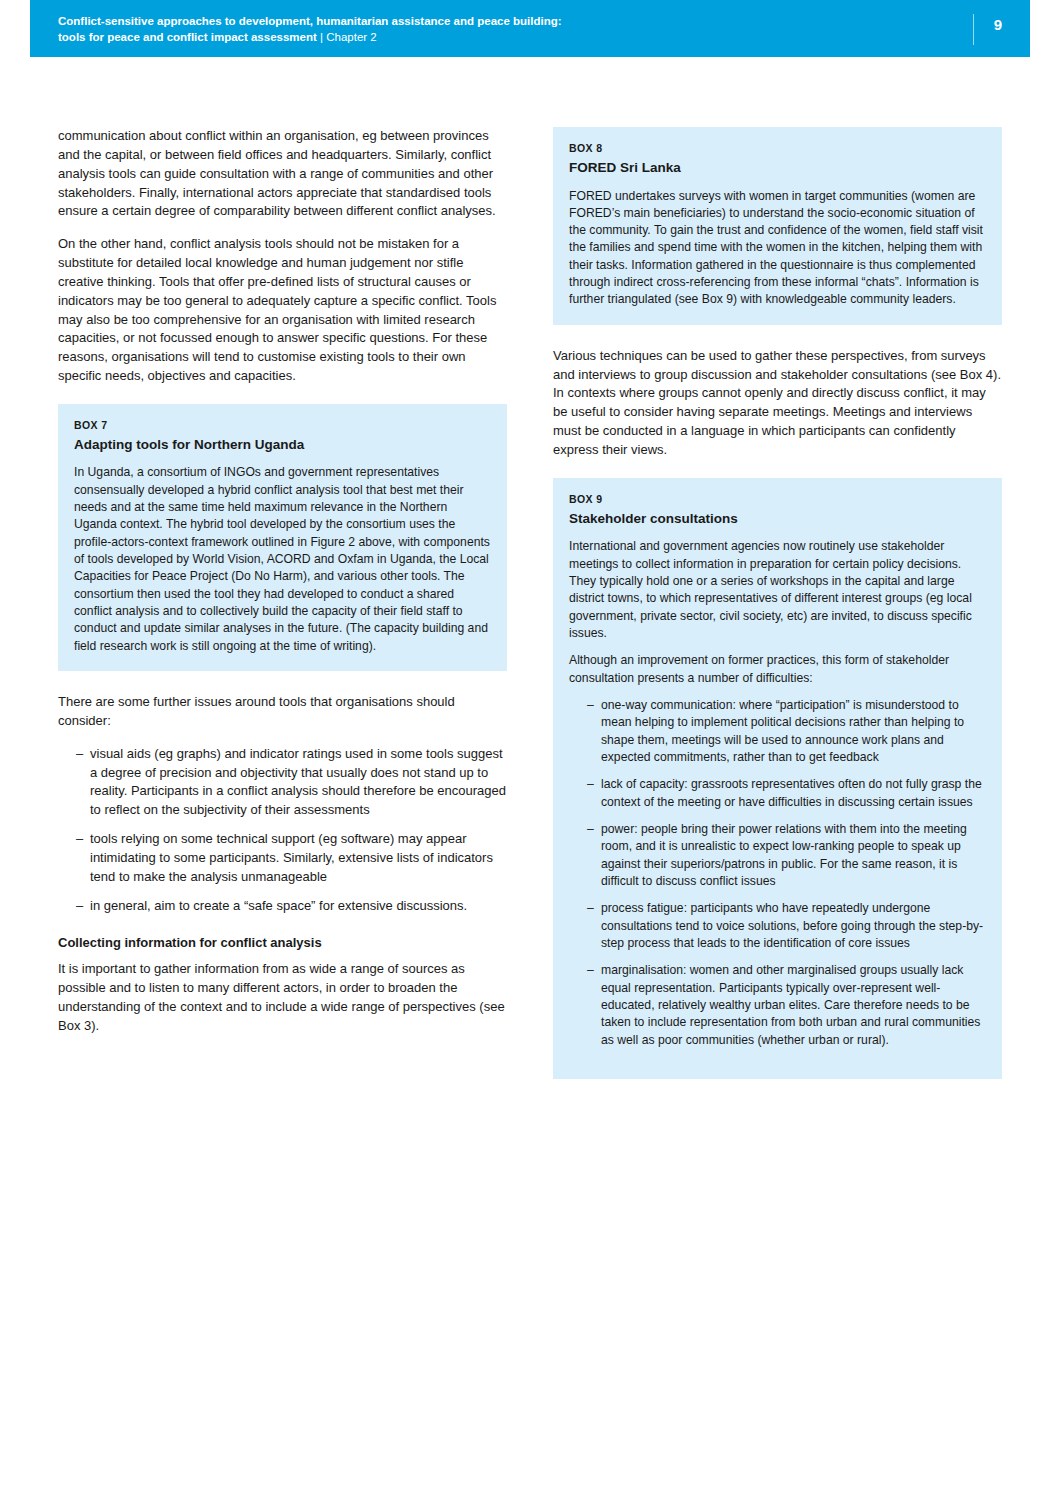Conflict-sensitive approaches to development, humanitarian assistance and peace building:
tools for peace and conflict impact assessment | Chapter 2
9
communication about conflict within an organisation, eg between provinces and the capital, or between field offices and headquarters. Similarly, conflict analysis tools can guide consultation with a range of communities and other stakeholders. Finally, international actors appreciate that standardised tools ensure a certain degree of comparability between different conflict analyses.
On the other hand, conflict analysis tools should not be mistaken for a substitute for detailed local knowledge and human judgement nor stifle creative thinking. Tools that offer pre-defined lists of structural causes or indicators may be too general to adequately capture a specific conflict. Tools may also be too comprehensive for an organisation with limited research capacities, or not focussed enough to answer specific questions. For these reasons, organisations will tend to customise existing tools to their own specific needs, objectives and capacities.
Box 7
Adapting tools for Northern Uganda
In Uganda, a consortium of INGOs and government representatives consensually developed a hybrid conflict analysis tool that best met their needs and at the same time held maximum relevance in the Northern Uganda context. The hybrid tool developed by the consortium uses the profile-actors-context framework outlined in Figure 2 above, with components of tools developed by World Vision, ACORD and Oxfam in Uganda, the Local Capacities for Peace Project (Do No Harm), and various other tools. The consortium then used the tool they had developed to conduct a shared conflict analysis and to collectively build the capacity of their field staff to conduct and update similar analyses in the future. (The capacity building and field research work is still ongoing at the time of writing).
There are some further issues around tools that organisations should consider:
visual aids (eg graphs) and indicator ratings used in some tools suggest a degree of precision and objectivity that usually does not stand up to reality. Participants in a conflict analysis should therefore be encouraged to reflect on the subjectivity of their assessments
tools relying on some technical support (eg software) may appear intimidating to some participants. Similarly, extensive lists of indicators tend to make the analysis unmanageable
in general, aim to create a “safe space” for extensive discussions.
Collecting information for conflict analysis
It is important to gather information from as wide a range of sources as possible and to listen to many different actors, in order to broaden the understanding of the context and to include a wide range of perspectives (see Box 3).
Box 8
FORED Sri Lanka
FORED undertakes surveys with women in target communities (women are FORED’s main beneficiaries) to understand the socio-economic situation of the community. To gain the trust and confidence of the women, field staff visit the families and spend time with the women in the kitchen, helping them with their tasks. Information gathered in the questionnaire is thus complemented through indirect cross-referencing from these informal “chats”. Information is further triangulated (see Box 9) with knowledgeable community leaders.
Various techniques can be used to gather these perspectives, from surveys and interviews to group discussion and stakeholder consultations (see Box 4). In contexts where groups cannot openly and directly discuss conflict, it may be useful to consider having separate meetings. Meetings and interviews must be conducted in a language in which participants can confidently express their views.
Box 9
Stakeholder consultations
International and government agencies now routinely use stakeholder meetings to collect information in preparation for certain policy decisions. They typically hold one or a series of workshops in the capital and large district towns, to which representatives of different interest groups (eg local government, private sector, civil society, etc) are invited, to discuss specific issues.
Although an improvement on former practices, this form of stakeholder consultation presents a number of difficulties:
one-way communication: where “participation” is misunderstood to mean helping to implement political decisions rather than helping to shape them, meetings will be used to announce work plans and expected commitments, rather than to get feedback
lack of capacity: grassroots representatives often do not fully grasp the context of the meeting or have difficulties in discussing certain issues
power: people bring their power relations with them into the meeting room, and it is unrealistic to expect low-ranking people to speak up against their superiors/patrons in public. For the same reason, it is difficult to discuss conflict issues
process fatigue: participants who have repeatedly undergone consultations tend to voice solutions, before going through the step-by-step process that leads to the identification of core issues
marginalisation: women and other marginalised groups usually lack equal representation. Participants typically over-represent well-educated, relatively wealthy urban elites. Care therefore needs to be taken to include representation from both urban and rural communities as well as poor communities (whether urban or rural).